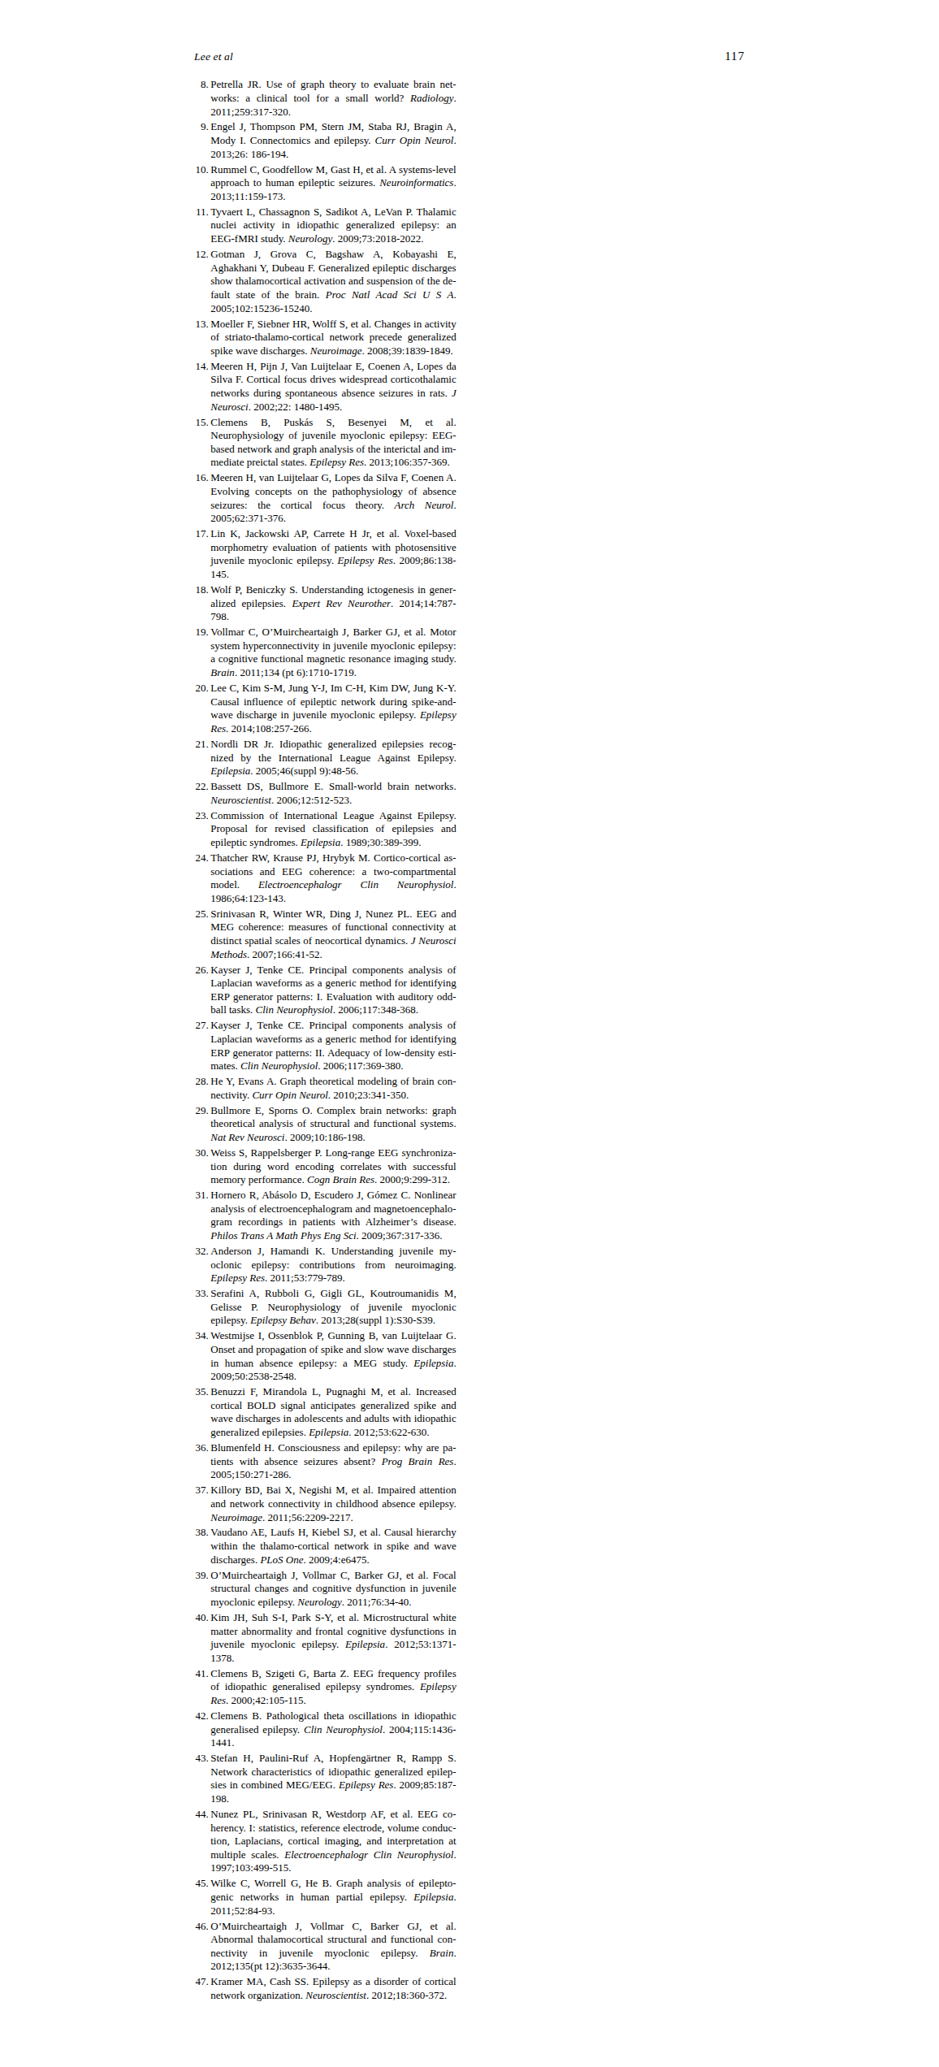Lee et al
117
8. Petrella JR. Use of graph theory to evaluate brain networks: a clinical tool for a small world? Radiology. 2011;259:317-320.
9. Engel J, Thompson PM, Stern JM, Staba RJ, Bragin A, Mody I. Connectomics and epilepsy. Curr Opin Neurol. 2013;26: 186-194.
10. Rummel C, Goodfellow M, Gast H, et al. A systems-level approach to human epileptic seizures. Neuroinformatics. 2013;11:159-173.
11. Tyvaert L, Chassagnon S, Sadikot A, LeVan P. Thalamic nuclei activity in idiopathic generalized epilepsy: an EEG-fMRI study. Neurology. 2009;73:2018-2022.
12. Gotman J, Grova C, Bagshaw A, Kobayashi E, Aghakhani Y, Dubeau F. Generalized epileptic discharges show thalamocortical activation and suspension of the default state of the brain. Proc Natl Acad Sci U S A. 2005;102:15236-15240.
13. Moeller F, Siebner HR, Wolff S, et al. Changes in activity of striato-thalamo-cortical network precede generalized spike wave discharges. Neuroimage. 2008;39:1839-1849.
14. Meeren H, Pijn J, Van Luijtelaar E, Coenen A, Lopes da Silva F. Cortical focus drives widespread corticothalamic networks during spontaneous absence seizures in rats. J Neurosci. 2002;22: 1480-1495.
15. Clemens B, Puskás S, Besenyei M, et al. Neurophysiology of juvenile myoclonic epilepsy: EEG-based network and graph analysis of the interictal and immediate preictal states. Epilepsy Res. 2013;106:357-369.
16. Meeren H, van Luijtelaar G, Lopes da Silva F, Coenen A. Evolving concepts on the pathophysiology of absence seizures: the cortical focus theory. Arch Neurol. 2005;62:371-376.
17. Lin K, Jackowski AP, Carrete H Jr, et al. Voxel-based morphometry evaluation of patients with photosensitive juvenile myoclonic epilepsy. Epilepsy Res. 2009;86:138-145.
18. Wolf P, Beniczky S. Understanding ictogenesis in generalized epilepsies. Expert Rev Neurother. 2014;14:787-798.
19. Vollmar C, O’Muircheartaigh J, Barker GJ, et al. Motor system hyperconnectivity in juvenile myoclonic epilepsy: a cognitive functional magnetic resonance imaging study. Brain. 2011;134 (pt 6):1710-1719.
20. Lee C, Kim S-M, Jung Y-J, Im C-H, Kim DW, Jung K-Y. Causal influence of epileptic network during spike-and-wave discharge in juvenile myoclonic epilepsy. Epilepsy Res. 2014;108:257-266.
21. Nordli DR Jr. Idiopathic generalized epilepsies recognized by the International League Against Epilepsy. Epilepsia. 2005;46(suppl 9):48-56.
22. Bassett DS, Bullmore E. Small-world brain networks. Neuroscientist. 2006;12:512-523.
23. Commission of International League Against Epilepsy. Proposal for revised classification of epilepsies and epileptic syndromes. Epilepsia. 1989;30:389-399.
24. Thatcher RW, Krause PJ, Hrybyk M. Cortico-cortical associations and EEG coherence: a two-compartmental model. Electroencephalogr Clin Neurophysiol. 1986;64:123-143.
25. Srinivasan R, Winter WR, Ding J, Nunez PL. EEG and MEG coherence: measures of functional connectivity at distinct spatial scales of neocortical dynamics. J Neurosci Methods. 2007;166:41-52.
26. Kayser J, Tenke CE. Principal components analysis of Laplacian waveforms as a generic method for identifying ERP generator patterns: I. Evaluation with auditory oddball tasks. Clin Neurophysiol. 2006;117:348-368.
27. Kayser J, Tenke CE. Principal components analysis of Laplacian waveforms as a generic method for identifying ERP generator patterns: II. Adequacy of low-density estimates. Clin Neurophysiol. 2006;117:369-380.
28. He Y, Evans A. Graph theoretical modeling of brain connectivity. Curr Opin Neurol. 2010;23:341-350.
29. Bullmore E, Sporns O. Complex brain networks: graph theoretical analysis of structural and functional systems. Nat Rev Neurosci. 2009;10:186-198.
30. Weiss S, Rappelsberger P. Long-range EEG synchronization during word encoding correlates with successful memory performance. Cogn Brain Res. 2000;9:299-312.
31. Hornero R, Abásolo D, Escudero J, Gómez C. Nonlinear analysis of electroencephalogram and magnetoencephalogram recordings in patients with Alzheimer’s disease. Philos Trans A Math Phys Eng Sci. 2009;367:317-336.
32. Anderson J, Hamandi K. Understanding juvenile myoclonic epilepsy: contributions from neuroimaging. Epilepsy Res. 2011;53:779-789.
33. Serafini A, Rubboli G, Gigli GL, Koutroumanidis M, Gelisse P. Neurophysiology of juvenile myoclonic epilepsy. Epilepsy Behav. 2013;28(suppl 1):S30-S39.
34. Westmijse I, Ossenblok P, Gunning B, van Luijtelaar G. Onset and propagation of spike and slow wave discharges in human absence epilepsy: a MEG study. Epilepsia. 2009;50:2538-2548.
35. Benuzzi F, Mirandola L, Pugnaghi M, et al. Increased cortical BOLD signal anticipates generalized spike and wave discharges in adolescents and adults with idiopathic generalized epilepsies. Epilepsia. 2012;53:622-630.
36. Blumenfeld H. Consciousness and epilepsy: why are patients with absence seizures absent? Prog Brain Res. 2005;150:271-286.
37. Killory BD, Bai X, Negishi M, et al. Impaired attention and network connectivity in childhood absence epilepsy. Neuroimage. 2011;56:2209-2217.
38. Vaudano AE, Laufs H, Kiebel SJ, et al. Causal hierarchy within the thalamo-cortical network in spike and wave discharges. PLoS One. 2009;4:e6475.
39. O’Muircheartaigh J, Vollmar C, Barker GJ, et al. Focal structural changes and cognitive dysfunction in juvenile myoclonic epilepsy. Neurology. 2011;76:34-40.
40. Kim JH, Suh S-I, Park S-Y, et al. Microstructural white matter abnormality and frontal cognitive dysfunctions in juvenile myoclonic epilepsy. Epilepsia. 2012;53:1371-1378.
41. Clemens B, Szigeti G, Barta Z. EEG frequency profiles of idiopathic generalised epilepsy syndromes. Epilepsy Res. 2000;42:105-115.
42. Clemens B. Pathological theta oscillations in idiopathic generalised epilepsy. Clin Neurophysiol. 2004;115:1436-1441.
43. Stefan H, Paulini-Ruf A, Hopfengärtner R, Rampp S. Network characteristics of idiopathic generalized epilepsies in combined MEG/EEG. Epilepsy Res. 2009;85:187-198.
44. Nunez PL, Srinivasan R, Westdorp AF, et al. EEG coherency. I: statistics, reference electrode, volume conduction, Laplacians, cortical imaging, and interpretation at multiple scales. Electroencephalogr Clin Neurophysiol. 1997;103:499-515.
45. Wilke C, Worrell G, He B. Graph analysis of epileptogenic networks in human partial epilepsy. Epilepsia. 2011;52:84-93.
46. O’Muircheartaigh J, Vollmar C, Barker GJ, et al. Abnormal thalamocortical structural and functional connectivity in juvenile myoclonic epilepsy. Brain. 2012;135(pt 12):3635-3644.
47. Kramer MA, Cash SS. Epilepsy as a disorder of cortical network organization. Neuroscientist. 2012;18:360-372.